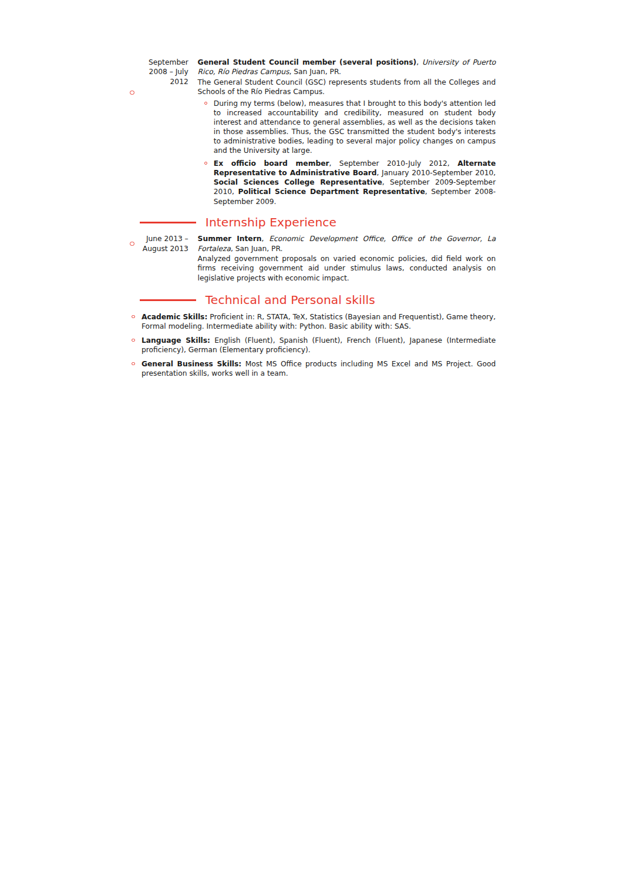September 2008 – July 2012
General Student Council member (several positions), University of Puerto Rico, Río Piedras Campus, San Juan, PR.
The General Student Council (GSC) represents students from all the Colleges and Schools of the Río Piedras Campus.
During my terms (below), measures that I brought to this body's attention led to increased accountability and credibility, measured on student body interest and attendance to general assemblies, as well as the decisions taken in those assemblies. Thus, the GSC transmitted the student body's interests to administrative bodies, leading to several major policy changes on campus and the University at large.
Ex officio board member, September 2010-July 2012, Alternate Representative to Administrative Board, January 2010-September 2010, Social Sciences College Representative, September 2009-September 2010, Political Science Department Representative, September 2008-September 2009.
Internship Experience
June 2013 – August 2013
Summer Intern, Economic Development Office, Office of the Governor, La Fortaleza, San Juan, PR.
Analyzed government proposals on varied economic policies, did field work on firms receiving government aid under stimulus laws, conducted analysis on legislative projects with economic impact.
Technical and Personal skills
Academic Skills: Proficient in: R, STATA, TeX, Statistics (Bayesian and Frequentist), Game theory, Formal modeling. Intermediate ability with: Python. Basic ability with: SAS.
Language Skills: English (Fluent), Spanish (Fluent), French (Fluent), Japanese (Intermediate proficiency), German (Elementary proficiency).
General Business Skills: Most MS Office products including MS Excel and MS Project. Good presentation skills, works well in a team.